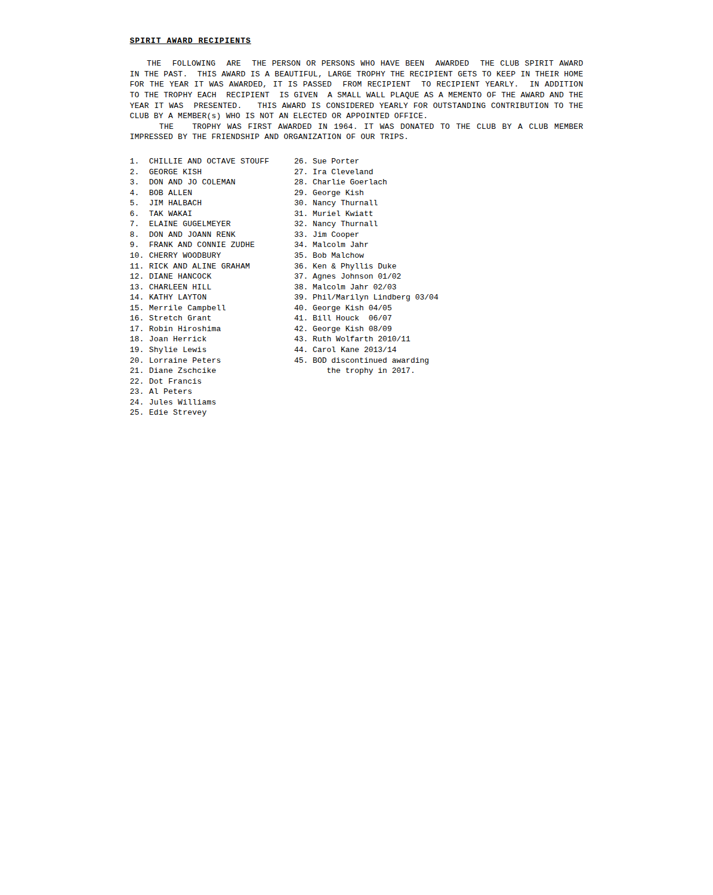SPIRIT AWARD RECIPIENTS
THE FOLLOWING ARE THE PERSON OR PERSONS WHO HAVE BEEN AWARDED THE CLUB SPIRIT AWARD IN THE PAST. THIS AWARD IS A BEAUTIFUL, LARGE TROPHY THE RECIPIENT GETS TO KEEP IN THEIR HOME FOR THE YEAR IT WAS AWARDED, IT IS PASSED FROM RECIPIENT TO RECIPIENT YEARLY. IN ADDITION TO THE TROPHY EACH RECIPIENT IS GIVEN A SMALL WALL PLAQUE AS A MEMENTO OF THE AWARD AND THE YEAR IT WAS PRESENTED. THIS AWARD IS CONSIDERED YEARLY FOR OUTSTANDING CONTRIBUTION TO THE CLUB BY A MEMBER(s) WHO IS NOT AN ELECTED OR APPOINTED OFFICE.
THE TROPHY WAS FIRST AWARDED IN 1964. IT WAS DONATED TO THE CLUB BY A CLUB MEMBER IMPRESSED BY THE FRIENDSHIP AND ORGANIZATION OF OUR TRIPS.
1. CHILLIE AND OCTAVE STOUFF
2. GEORGE KISH
3. DON AND JO COLEMAN
4. BOB ALLEN
5. JIM HALBACH
6. TAK WAKAI
7. ELAINE GUGELMEYER
8. DON AND JOANN RENK
9. FRANK AND CONNIE ZUDHE
10. CHERRY WOODBURY
11. RICK AND ALINE GRAHAM
12. DIANE HANCOCK
13. CHARLEEN HILL
14. KATHY LAYTON
15. Merrile Campbell
16. Stretch Grant
17. Robin Hiroshima
18. Joan Herrick
19. Shylie Lewis
20. Lorraine Peters
21. Diane Zschcike
22. Dot Francis
23. Al Peters
24. Jules Williams
25. Edie Strevey
26. Sue Porter
27. Ira Cleveland
28. Charlie Goerlach
29. George Kish
30. Nancy Thurnall
31. Muriel Kwiatt
32. Nancy Thurnall
33. Jim Cooper
34. Malcolm Jahr
35. Bob Malchow
36. Ken & Phyllis Duke
37. Agnes Johnson 01/02
38. Malcolm Jahr 02/03
39. Phil/Marilyn Lindberg 03/04
40. George Kish 04/05
41. Bill Houck 06/07
42. George Kish 08/09
43. Ruth Wolfarth 2010/11
44. Carol Kane 2013/14
45. BOD discontinued awardingthe trophy in 2017.